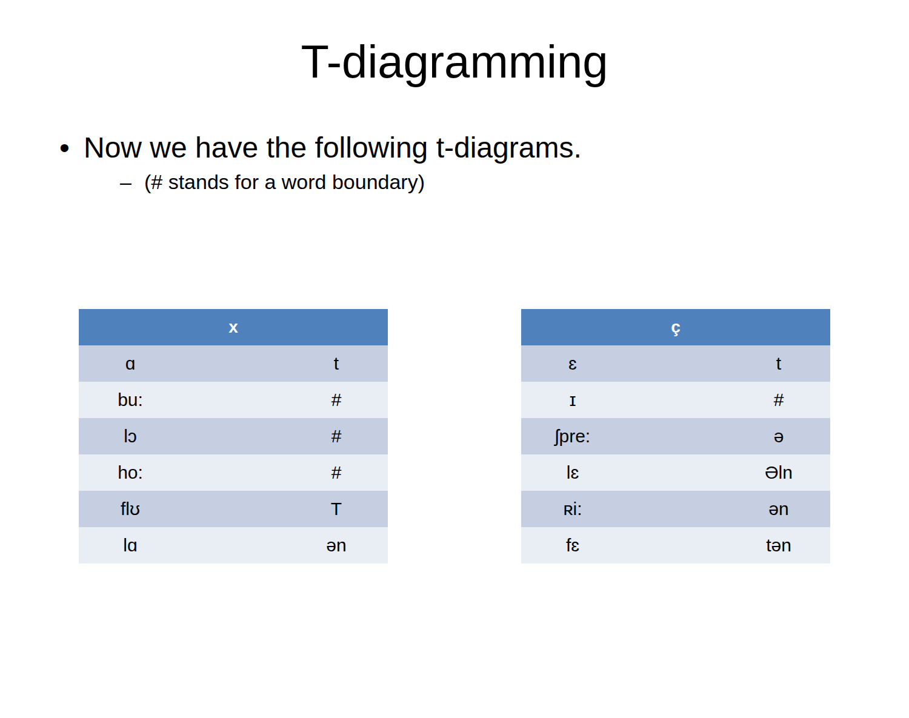T-diagramming
Now we have the following t-diagrams.
(# stands for a word boundary)
| | x | |
| --- | --- | --- |
| ɑ | | t |
| bu: | | # |
| lɔ | | # |
| ho: | | # |
| flʊ | | T |
| lɑ | | ən |
| | ç | |
| --- | --- | --- |
| ɛ | | t |
| ɪ | | # |
| ʃpre: | | ə |
| lɛ | | Əln |
| ʀi: | | ən |
| fɛ | | tən |